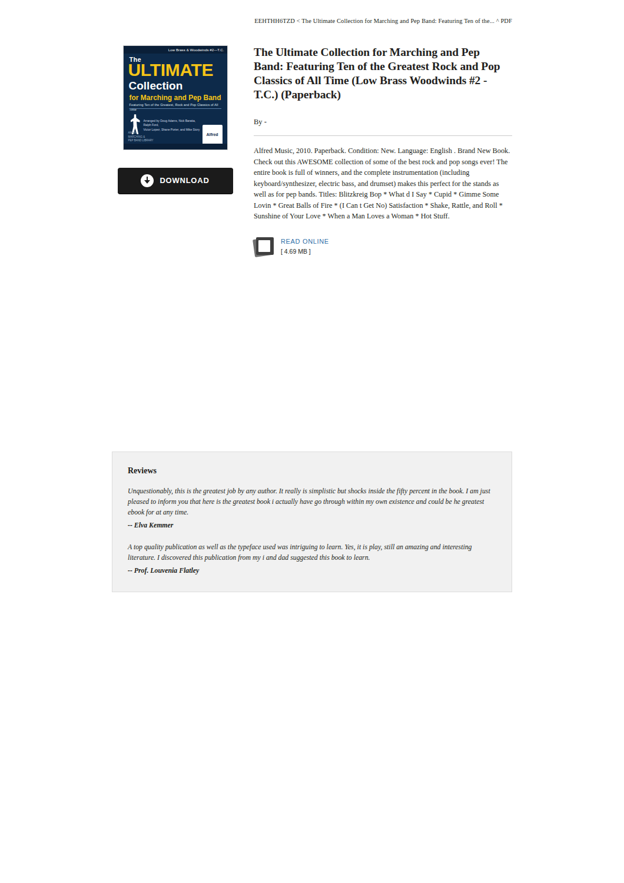EEHTHH6TZD < The Ultimate Collection for Marching and Pep Band: Featuring Ten of the... ^ PDF
Low Brass & Woodwinds #2—T.C.
The
ULTIMATE
Collection
for Marching and Pep Band
Featuring Ten of the Greatest, Rock and Pop Classics of All Time
Arranged by Doug Adams, Nick Baratta, Ralph Ford,
Victor Lopez, Shane Porter, and Mike Story
Alfred
Alfred's
MARCHING &
PEP BAND LIBRARY
DOWNLOAD
The Ultimate Collection for Marching and Pep Band: Featuring Ten of the Greatest Rock and Pop Classics of All Time (Low Brass Woodwinds #2 - T.C.) (Paperback)
By -
Alfred Music, 2010. Paperback. Condition: New. Language: English . Brand New Book. Check out this AWESOME collection of some of the best rock and pop songs ever! The entire book is full of winners, and the complete instrumentation (including keyboard/synthesizer, electric bass, and drumset) makes this perfect for the stands as well as for pep bands. Titles: Blitzkreig Bop * What d I Say * Cupid * Gimme Some Lovin * Great Balls of Fire * (I Can t Get No) Satisfaction * Shake, Rattle, and Roll * Sunshine of Your Love * When a Man Loves a Woman * Hot Stuff.
READ ONLINE [ 4.69 MB ]
Reviews
Unquestionably, this is the greatest job by any author. It really is simplistic but shocks inside the fifty percent in the book. I am just pleased to inform you that here is the greatest book i actually have go through within my own existence and could be he greatest ebook for at any time.
-- Elva Kemmer
A top quality publication as well as the typeface used was intriguing to learn. Yes, it is play, still an amazing and interesting literature. I discovered this publication from my i and dad suggested this book to learn.
-- Prof. Louvenia Flatley